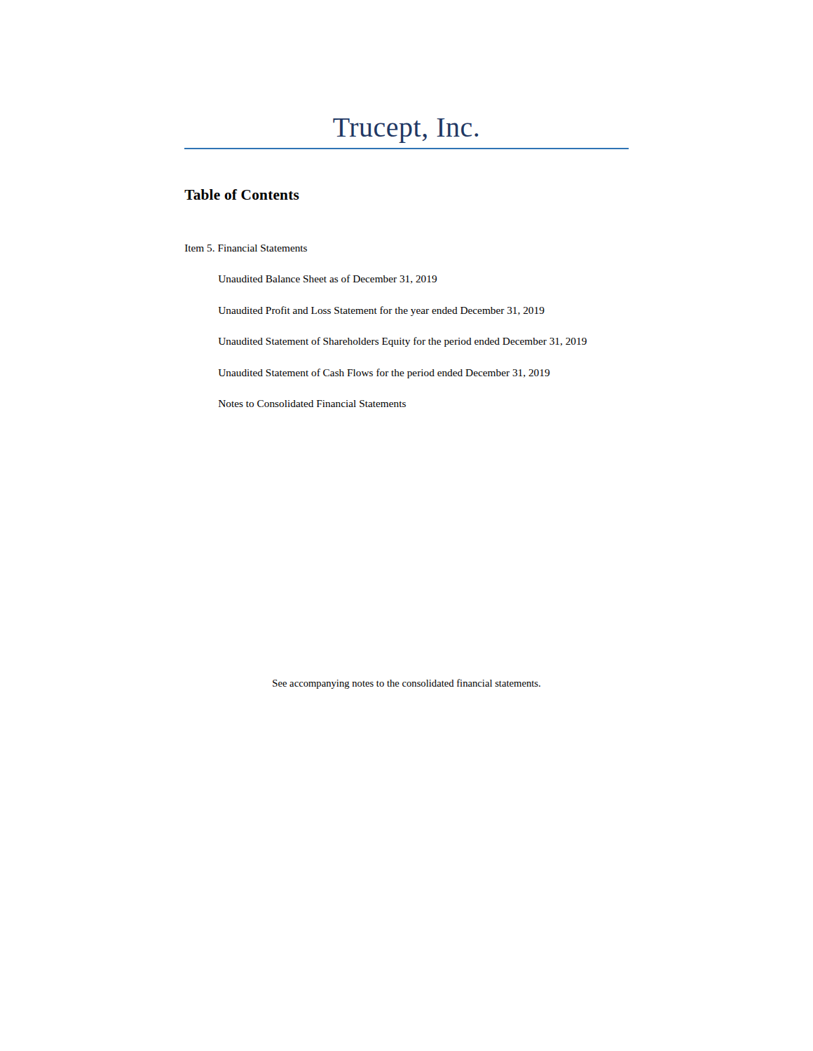Trucept, Inc.
Table of Contents
Item 5. Financial Statements
Unaudited Balance Sheet as of December 31, 2019
Unaudited Profit and Loss Statement for the year ended December 31, 2019
Unaudited Statement of Shareholders Equity for the period ended December 31, 2019
Unaudited Statement of Cash Flows for the period ended December 31, 2019
Notes to Consolidated Financial Statements
See accompanying notes to the consolidated financial statements.